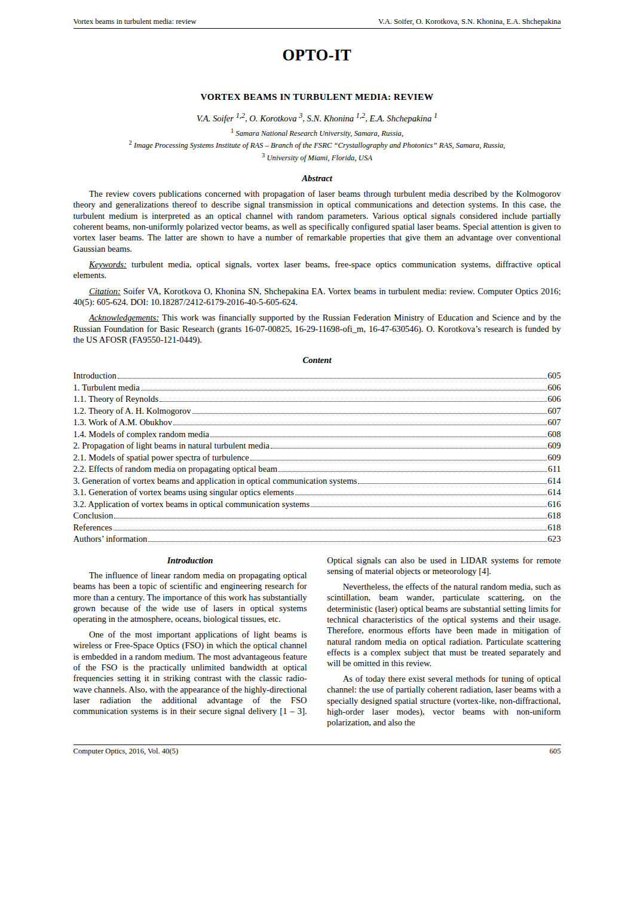Vortex beams in turbulent media: review V.A. Soifer, O. Korotkova, S.N. Khonina, E.A. Shchepakina
OPTO-IT
VORTEX BEAMS IN TURBULENT MEDIA: REVIEW
V.A. Soifer 1,2, O. Korotkova 3, S.N. Khonina 1,2, E.A. Shchepakina 1
1 Samara National Research University, Samara, Russia,
2 Image Processing Systems Institute of RAS – Branch of the FSRC “Crystallography and Photonics” RAS, Samara, Russia,
3 University of Miami, Florida, USA
Abstract
The review covers publications concerned with propagation of laser beams through turbulent media described by the Kolmogorov theory and generalizations thereof to describe signal transmission in optical communications and detection systems. In this case, the turbulent medium is interpreted as an optical channel with random parameters. Various optical signals considered include partially coherent beams, non-uniformly polarized vector beams, as well as specifically configured spatial laser beams. Special attention is given to vortex laser beams. The latter are shown to have a number of remarkable properties that give them an advantage over conventional Gaussian beams.
Keywords: turbulent media, optical signals, vortex laser beams, free-space optics communication systems, diffractive optical elements.
Citation: Soifer VA, Korotkova O, Khonina SN, Shchepakina EA. Vortex beams in turbulent media: review. Computer Optics 2016; 40(5): 605-624. DOI: 10.18287/2412-6179-2016-40-5-605-624.
Acknowledgements: This work was financially supported by the Russian Federation Ministry of Education and Science and by the Russian Foundation for Basic Research (grants 16-07-00825, 16-29-11698-ofi_m, 16-47-630546). O. Korotkova’s research is funded by the US AFOSR (FA9550-121-0449).
Content
Introduction 605
1. Turbulent media 606
1.1. Theory of Reynolds 606
1.2. Theory of A. H. Kolmogorov 607
1.3. Work of A.M. Obukhov 607
1.4. Models of complex random media 608
2. Propagation of light beams in natural turbulent media 609
2.1. Models of spatial power spectra of turbulence 609
2.2. Effects of random media on propagating optical beam 611
3. Generation of vortex beams and application in optical communication systems 614
3.1. Generation of vortex beams using singular optics elements 614
3.2. Application of vortex beams in optical communication systems 616
Conclusion 618
References 618
Authors’ information 623
Introduction
The influence of linear random media on propagating optical beams has been a topic of scientific and engineering research for more than a century. The importance of this work has substantially grown because of the wide use of lasers in optical systems operating in the atmosphere, oceans, biological tissues, etc.
One of the most important applications of light beams is wireless or Free-Space Optics (FSO) in which the optical channel is embedded in a random medium. The most advantageous feature of the FSO is the practically unlimited bandwidth at optical frequencies setting it in striking contrast with the classic radio-wave channels. Also, with the appearance of the highly-directional laser radiation the additional advantage of the FSO communication systems is in their secure signal delivery [1 – 3]. Optical signals can also be used in LIDAR systems for remote sensing of material objects or meteorology [4].
Nevertheless, the effects of the natural random media, such as scintillation, beam wander, particulate scattering, on the deterministic (laser) optical beams are substantial setting limits for technical characteristics of the optical systems and their usage. Therefore, enormous efforts have been made in mitigation of natural random media on optical radiation. Particulate scattering effects is a complex subject that must be treated separately and will be omitted in this review.
As of today there exist several methods for tuning of optical channel: the use of partially coherent radiation, laser beams with a specially designed spatial structure (vortex-like, non-diffractional, high-order laser modes), vector beams with non-uniform polarization, and also the
Computer Optics, 2016, Vol. 40(5) 605